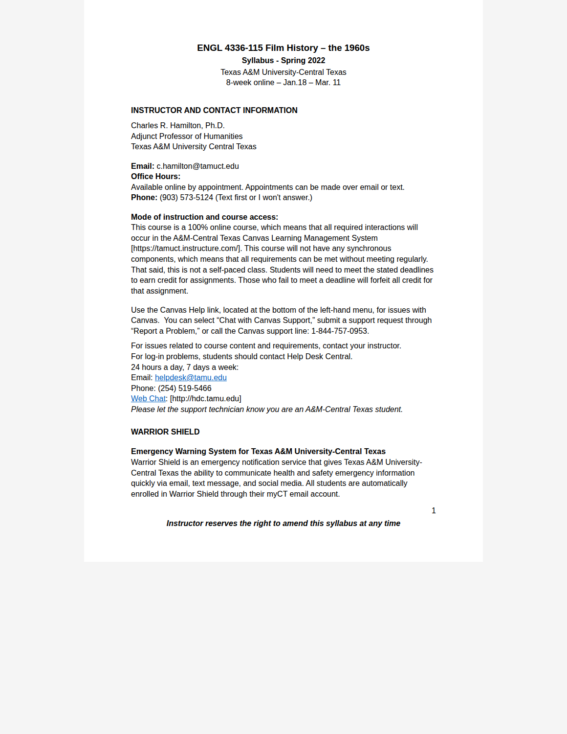ENGL 4336-115 Film History – the 1960s
Syllabus - Spring 2022
Texas A&M University-Central Texas
8-week online – Jan.18 – Mar. 11
INSTRUCTOR AND CONTACT INFORMATION
Charles R. Hamilton, Ph.D.
Adjunct Professor of Humanities
Texas A&M University Central Texas
Email: c.hamilton@tamuct.edu
Office Hours:
Available online by appointment. Appointments can be made over email or text.
Phone: (903) 573-5124 (Text first or I won't answer.)
Mode of instruction and course access:
This course is a 100% online course, which means that all required interactions will occur in the A&M-Central Texas Canvas Learning Management System [https://tamuct.instructure.com/]. This course will not have any synchronous components, which means that all requirements can be met without meeting regularly. That said, this is not a self-paced class. Students will need to meet the stated deadlines to earn credit for assignments. Those who fail to meet a deadline will forfeit all credit for that assignment.
Use the Canvas Help link, located at the bottom of the left-hand menu, for issues with Canvas. You can select “Chat with Canvas Support,” submit a support request through “Report a Problem,” or call the Canvas support line: 1-844-757-0953.
For issues related to course content and requirements, contact your instructor.
For log-in problems, students should contact Help Desk Central.
24 hours a day, 7 days a week:
Email: helpdesk@tamu.edu
Phone: (254) 519-5466
Web Chat: [http://hdc.tamu.edu]
Please let the support technician know you are an A&M-Central Texas student.
WARRIOR SHIELD
Emergency Warning System for Texas A&M University-Central Texas
Warrior Shield is an emergency notification service that gives Texas A&M University-Central Texas the ability to communicate health and safety emergency information quickly via email, text message, and social media. All students are automatically enrolled in Warrior Shield through their myCT email account.
1
Instructor reserves the right to amend this syllabus at any time